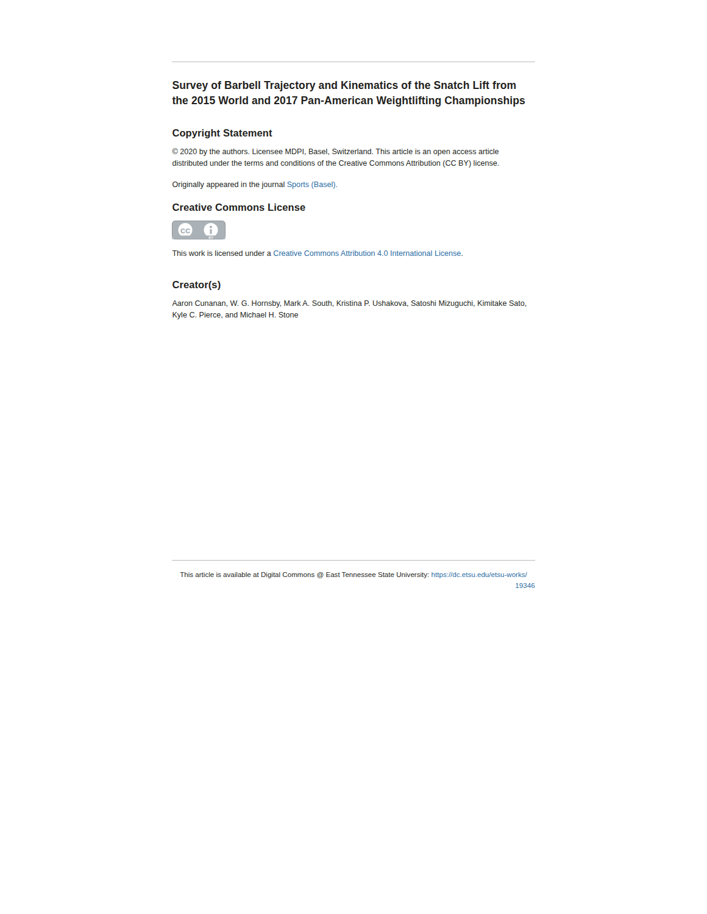Survey of Barbell Trajectory and Kinematics of the Snatch Lift from the 2015 World and 2017 Pan-American Weightlifting Championships
Copyright Statement
© 2020 by the authors. Licensee MDPI, Basel, Switzerland. This article is an open access article distributed under the terms and conditions of the Creative Commons Attribution (CC BY) license.
Originally appeared in the journal Sports (Basel).
Creative Commons License
cc BY
This work is licensed under a Creative Commons Attribution 4.0 International License.
Creator(s)
Aaron Cunanan, W. G. Hornsby, Mark A. South, Kristina P. Ushakova, Satoshi Mizuguchi, Kimitake Sato, Kyle C. Pierce, and Michael H. Stone
This article is available at Digital Commons @ East Tennessee State University: https://dc.etsu.edu/etsu-works/
19346